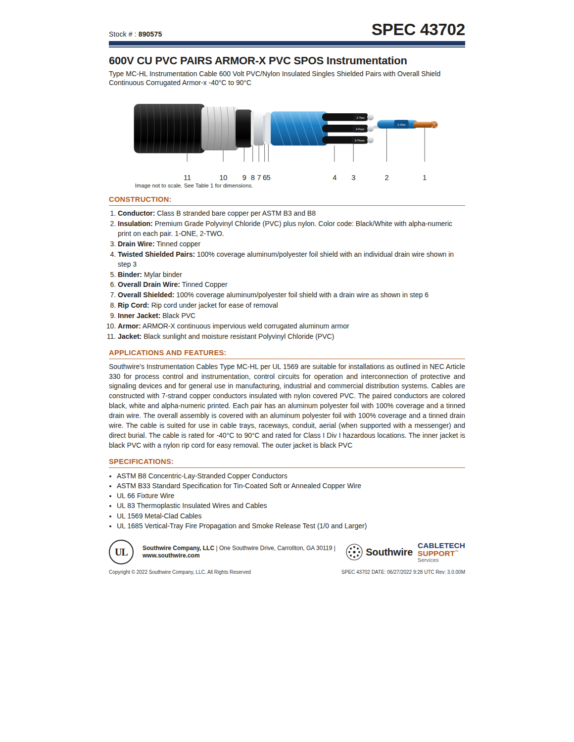Stock # : 890575
SPEC 43702
600V CU PVC PAIRS ARMOR-X PVC SPOS Instrumentation
Type MC-HL Instrumentation Cable 600 Volt PVC/Nylon Insulated Singles Shielded Pairs with Overall Shield Continuous Corrugated Armor-x -40°C to 90°C
2-Two 4-Four 3-Three 1-One
11 10 9 8 7 6 5 4 3 2 1
Image not to scale. See Table 1 for dimensions.
CONSTRUCTION:
Conductor: Class B stranded bare copper per ASTM B3 and B8
Insulation: Premium Grade Polyvinyl Chloride (PVC) plus nylon. Color code: Black/White with alpha-numeric print on each pair. 1-ONE, 2-TWO.
Drain Wire: Tinned copper
Twisted Shielded Pairs: 100% coverage aluminum/polyester foil shield with an individual drain wire shown in step 3
Binder: Mylar binder
Overall Drain Wire: Tinned Copper
Overall Shielded: 100% coverage aluminum/polyester foil shield with a drain wire as shown in step 6
Rip Cord: Rip cord under jacket for ease of removal
Inner Jacket: Black PVC
Armor: ARMOR-X continuous impervious weld corrugated aluminum armor
Jacket: Black sunlight and moisture resistant Polyvinyl Chloride (PVC)
APPLICATIONS AND FEATURES:
Southwire's Instrumentation Cables Type MC-HL per UL 1569 are suitable for installations as outlined in NEC Article 330 for process control and instrumentation, control circuits for operation and interconnection of protective and signaling devices and for general use in manufacturing, industrial and commercial distribution systems. Cables are constructed with 7-strand copper conductors insulated with nylon covered PVC. The paired conductors are colored black, white and alpha-numeric printed. Each pair has an aluminum polyester foil with 100% coverage and a tinned drain wire. The overall assembly is covered with an aluminum polyester foil with 100% coverage and a tinned drain wire. The cable is suited for use in cable trays, raceways, conduit, aerial (when supported with a messenger) and direct burial. The cable is rated for -40°C to 90°C and rated for Class I Div I hazardous locations. The inner jacket is black PVC with a nylon rip cord for easy removal. The outer jacket is black PVC
SPECIFICATIONS:
ASTM B8 Concentric-Lay-Stranded Copper Conductors
ASTM B33 Standard Specification for Tin-Coated Soft or Annealed Copper Wire
UL 66 Fixture Wire
UL 83 Thermoplastic Insulated Wires and Cables
UL 1569 Metal-Clad Cables
UL 1685 Vertical-Tray Fire Propagation and Smoke Release Test (1/0 and Larger)
UL
Southwire Company, LLC | One Southwire Drive, Carrollton, GA 30119 | www.southwire.com
Southwire
CABLETECH
SUPPORT™
Services
Copyright © 2022 Southwire Company, LLC. All Rights Reserved
SPEC 43702 DATE: 06/27/2022 9:28 UTC Rev: 3.0.00M